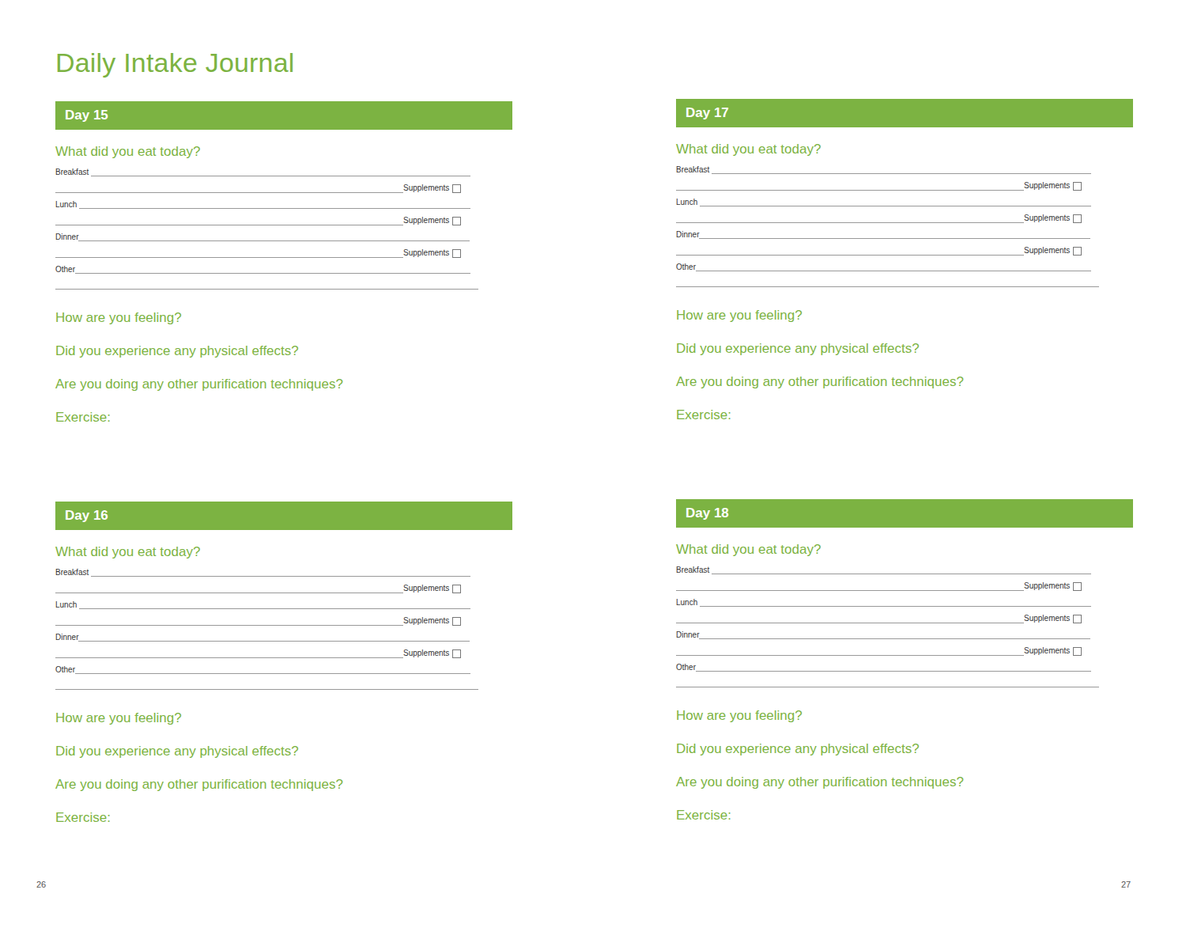Daily Intake Journal
Day 15
What did you eat today?
Breakfast
Supplements
Lunch
Supplements
Dinner
Supplements
Other
How are you feeling?
Did you experience any physical effects?
Are you doing any other purification techniques?
Exercise:
Day 16
What did you eat today?
Breakfast
Supplements
Lunch
Supplements
Dinner
Supplements
Other
How are you feeling?
Did you experience any physical effects?
Are you doing any other purification techniques?
Exercise:
Day 17
What did you eat today?
Breakfast
Supplements
Lunch
Supplements
Dinner
Supplements
Other
How are you feeling?
Did you experience any physical effects?
Are you doing any other purification techniques?
Exercise:
Day 18
What did you eat today?
Breakfast
Supplements
Lunch
Supplements
Dinner
Supplements
Other
How are you feeling?
Did you experience any physical effects?
Are you doing any other purification techniques?
Exercise:
26
27